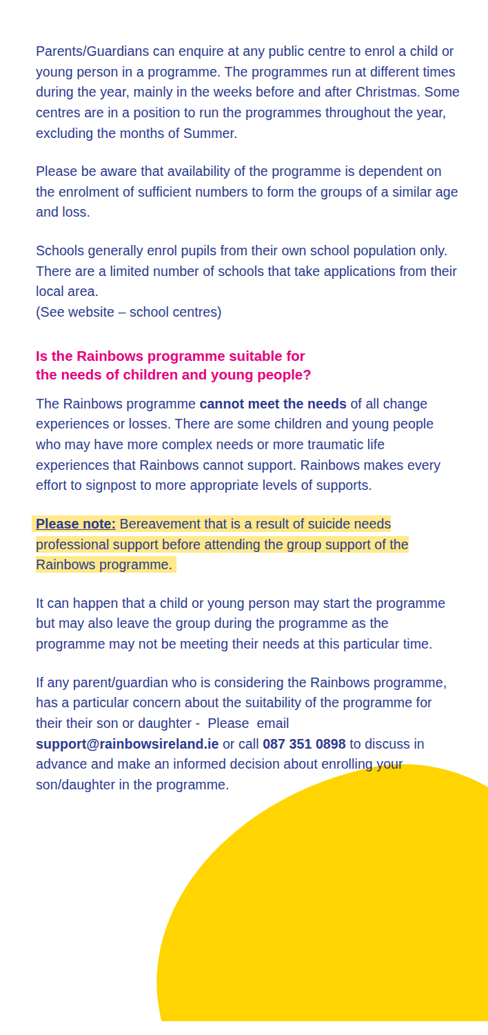Parents/Guardians can enquire at any public centre to enrol a child or young person in a programme. The programmes run at different times during the year, mainly in the weeks before and after Christmas. Some centres are in a position to run the programmes throughout the year, excluding the months of Summer.
Please be aware that availability of the programme is dependent on the enrolment of sufficient numbers to form the groups of a similar age and loss.
Schools generally enrol pupils from their own school population only.
There are a limited number of schools that take applications from their local area.
(See website – school centres)
Is the Rainbows programme suitable for
the needs of children and young people?
The Rainbows programme cannot meet the needs of all change experiences or losses. There are some children and young people who may have more complex needs or more traumatic life experiences that Rainbows cannot support. Rainbows makes every effort to signpost to more appropriate levels of supports.
Please note: Bereavement that is a result of suicide needs professional support before attending the group support of the Rainbows programme.
It can happen that a child or young person may start the programme but may also leave the group during the programme as the programme may not be meeting their needs at this particular time.
If any parent/guardian who is considering the Rainbows programme, has a particular concern about the suitability of the programme for their their son or daughter - Please email support@rainbowsireland.ie or call 087 351 0898 to discuss in advance and make an informed decision about enrolling your son/daughter in the programme.